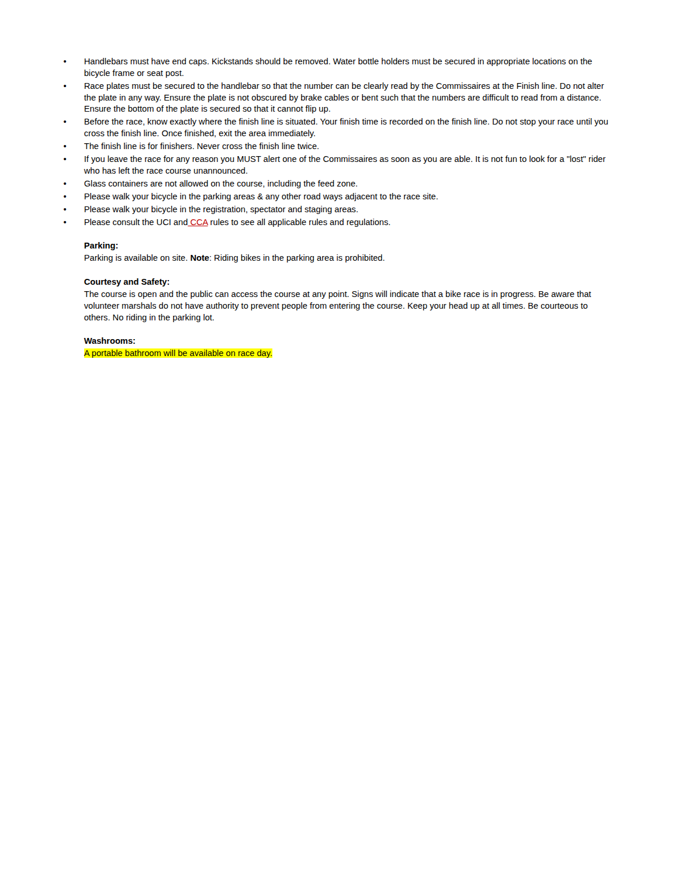Handlebars must have end caps. Kickstands should be removed. Water bottle holders must be secured in appropriate locations on the bicycle frame or seat post.
Race plates must be secured to the handlebar so that the number can be clearly read by the Commissaires at the Finish line. Do not alter the plate in any way. Ensure the plate is not obscured by brake cables or bent such that the numbers are difficult to read from a distance. Ensure the bottom of the plate is secured so that it cannot flip up.
Before the race, know exactly where the finish line is situated. Your finish time is recorded on the finish line. Do not stop your race until you cross the finish line. Once finished, exit the area immediately.
The finish line is for finishers. Never cross the finish line twice.
If you leave the race for any reason you MUST alert one of the Commissaires as soon as you are able. It is not fun to look for a "lost" rider who has left the race course unannounced.
Glass containers are not allowed on the course, including the feed zone.
Please walk your bicycle in the parking areas & any other road ways adjacent to the race site.
Please walk your bicycle in the registration, spectator and staging areas.
Please consult the UCI and CCA rules to see all applicable rules and regulations.
Parking:
Parking is available on site. Note: Riding bikes in the parking area is prohibited.
Courtesy and Safety:
The course is open and the public can access the course at any point. Signs will indicate that a bike race is in progress. Be aware that volunteer marshals do not have authority to prevent people from entering the course. Keep your head up at all times. Be courteous to others. No riding in the parking lot.
Washrooms:
A portable bathroom will be available on race day.